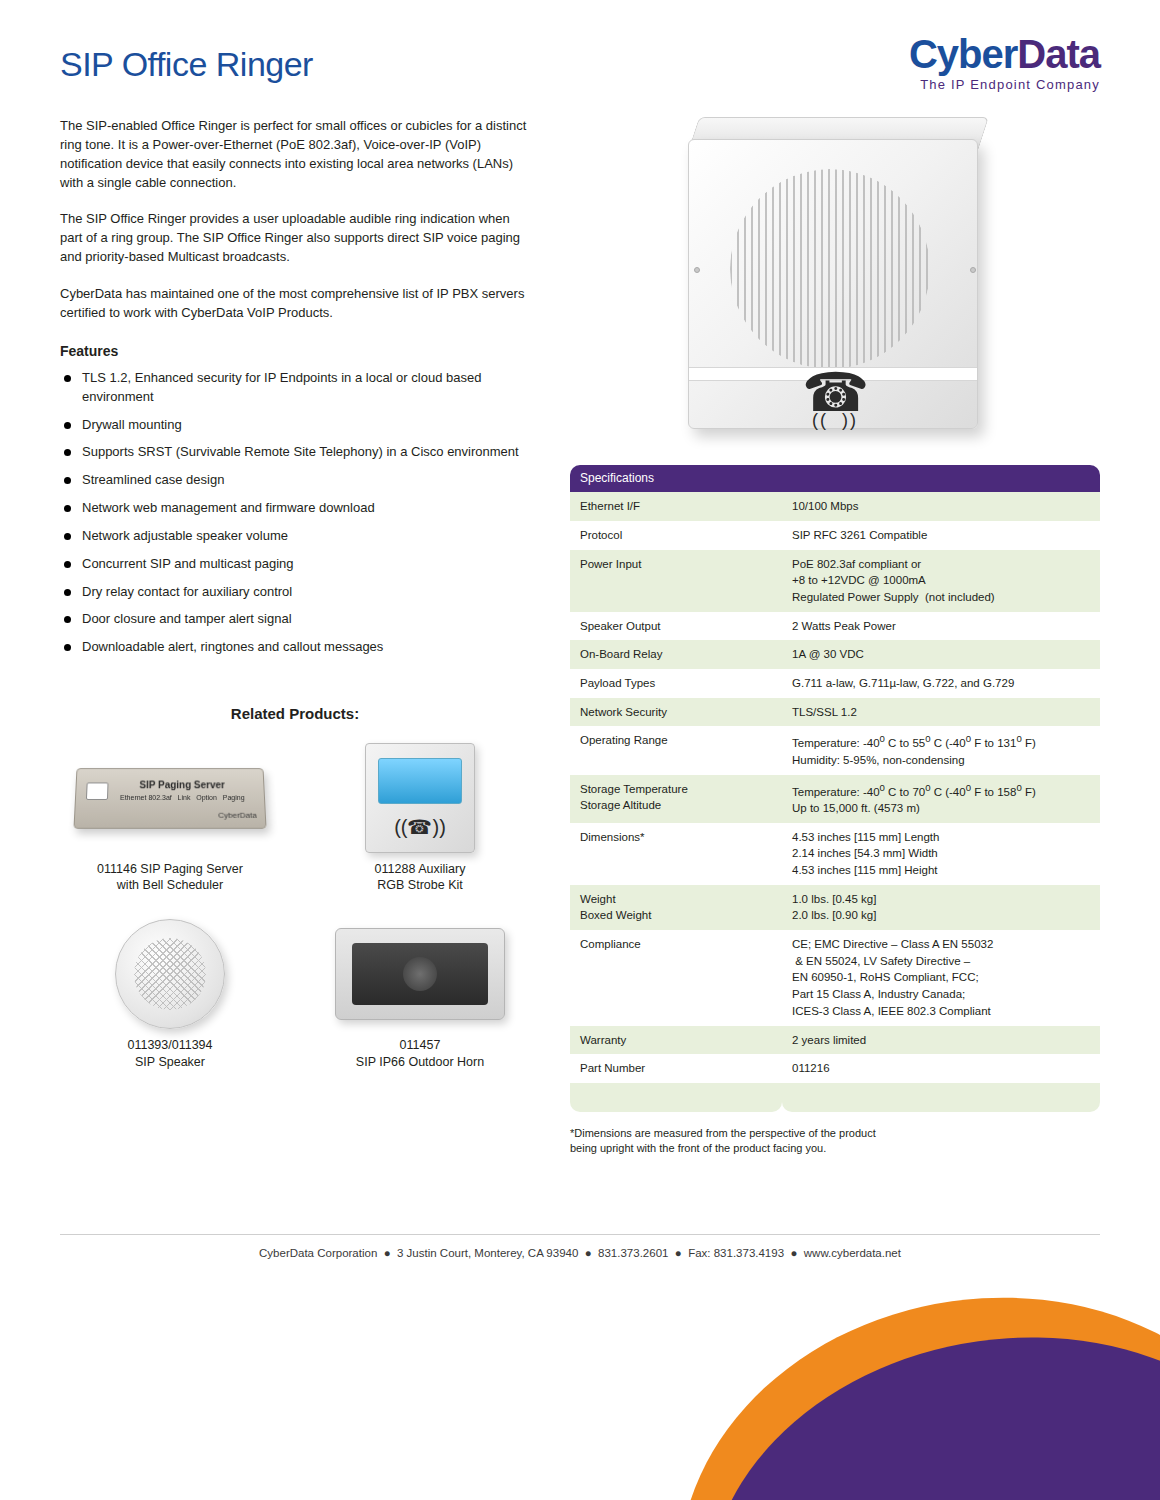SIP Office Ringer
Cyber Data
The IP Endpoint Company
The SIP-enabled Office Ringer is perfect for small offices or cubicles for a distinct ring tone. It is a Power-over-Ethernet (PoE 802.3af), Voice-over-IP (VoIP) notification device that easily connects into existing local area networks (LANs) with a single cable connection.
The SIP Office Ringer provides a user uploadable audible ring indication when part of a ring group. The SIP Office Ringer also supports direct SIP voice paging and priority-based Multicast broadcasts.
CyberData has maintained one of the most comprehensive list of IP PBX servers certified to work with CyberData VoIP Products.
Features
TLS 1.2, Enhanced security for IP Endpoints in a local or cloud based environment
Drywall mounting
Supports SRST (Survivable Remote Site Telephony) in a Cisco environment
Streamlined case design
Network web management and firmware download
Network adjustable speaker volume
Concurrent SIP and multicast paging
Dry relay contact for auxiliary control
Door closure and tamper alert signal
Downloadable alert, ringtones and callout messages
Related Products:
SIP Paging ServerEthernet 802.3af Link Option Paging
CyberData
011146 SIP Paging Server
with Bell Scheduler
((☎))
011288 Auxiliary
RGB Strobe Kit
011393/011394
SIP Speaker
011457
SIP IP66 Outdoor Horn
☎
(( ))
Specifications
| Ethernet I/F | 10/100 Mbps |
| Protocol | SIP RFC 3261 Compatible |
| Power Input | PoE 802.3af compliant or +8 to +12VDC @ 1000mA Regulated Power Supply (not included) |
| Speaker Output | 2 Watts Peak Power |
| On-Board Relay | 1A @ 30 VDC |
| Payload Types | G.711 a-law, G.711µ-law, G.722, and G.729 |
| Network Security | TLS/SSL 1.2 |
| Operating Range | Temperature: -40 0 C to 55 0 C (-40 0 F to 131 0 F) Humidity: 5-95%, non-condensing |
| Storage Temperature Storage Altitude | Temperature: -40 0 C to 70 0 C (-40 0 F to 158 0 F) Up to 15,000 ft. (4573 m) |
| Dimensions* | 4.53 inches [115 mm] Length 2.14 inches [54.3 mm] Width 4.53 inches [115 mm] Height |
| Weight Boxed Weight | 1.0 lbs. [0.45 kg] 2.0 lbs. [0.90 kg] |
| Compliance | CE; EMC Directive – Class A EN 55032 & EN 55024, LV Safety Directive – EN 60950-1, RoHS Compliant, FCC; Part 15 Class A, Industry Canada; ICES-3 Class A, IEEE 802.3 Compliant |
| Warranty | 2 years limited |
| Part Number | 011216 |
*Dimensions are measured from the perspective of the product
being upright with the front of the product facing you.
CyberData Corporation ● 3 Justin Court, Monterey, CA 93940 ● 831.373.2601 ● Fax: 831.373.4193 ● www.cyberdata.net